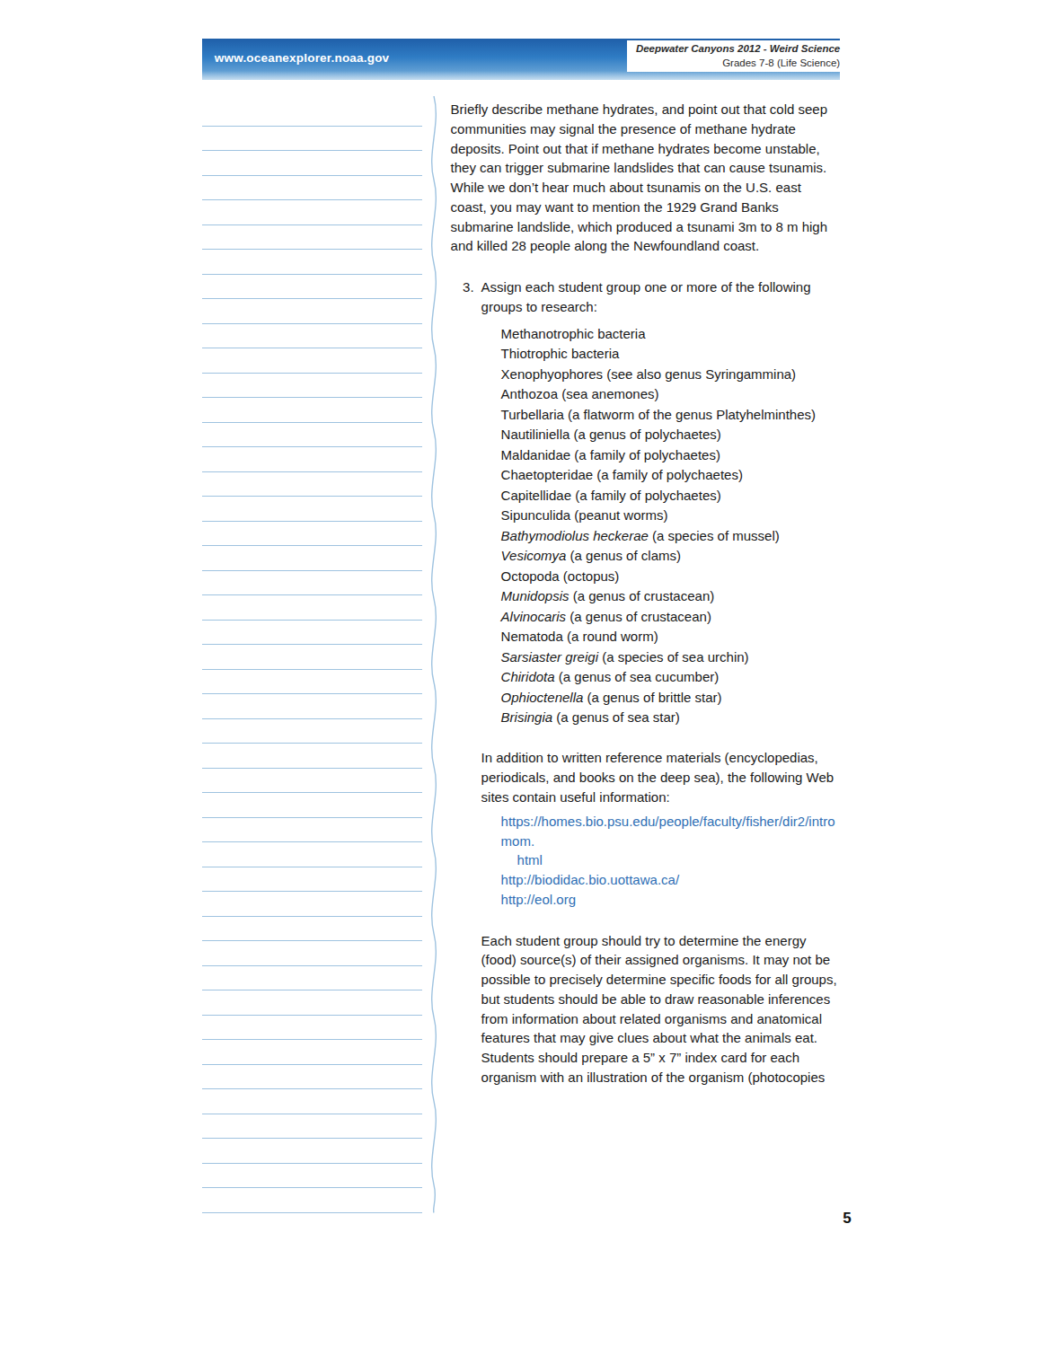www.oceanexplorer.noaa.gov
Deepwater Canyons 2012 - Weird Science
Grades 7-8 (Life Science)
Briefly describe methane hydrates, and point out that cold seep communities may signal the presence of methane hydrate deposits. Point out that if methane hydrates become unstable, they can trigger submarine landslides that can cause tsunamis. While we don’t hear much about tsunamis on the U.S. east coast, you may want to mention the 1929 Grand Banks submarine landslide, which produced a tsunami 3m to 8 m high and killed 28 people along the Newfoundland coast.
3.
Assign each student group one or more of the following groups to research:
Methanotrophic bacteria
Thiotrophic bacteria
Xenophyophores (see also genus Syringammina)
Anthozoa (sea anemones)
Turbellaria (a flatworm of the genus Platyhelminthes)
Nautiliniella (a genus of polychaetes)
Maldanidae (a family of polychaetes)
Chaetopteridae (a family of polychaetes)
Capitellidae (a family of polychaetes)
Sipunculida (peanut worms)
Bathymodiolus heckerae (a species of mussel)
Vesicomya (a genus of clams)
Octopoda (octopus)
Munidopsis (a genus of crustacean)
Alvinocaris (a genus of crustacean)
Nematoda (a round worm)
Sarsiaster greigi (a species of sea urchin)
Chiridota (a genus of sea cucumber)
Ophioctenella (a genus of brittle star)
Brisingia (a genus of sea star)
In addition to written reference materials (encyclopedias, periodicals, and books on the deep sea), the following Web sites contain useful information:
https://homes.bio.psu.edu/people/faculty/fisher/dir2/intromom.html
http://biodidac.bio.uottawa.ca/
http://eol.org
Each student group should try to determine the energy (food) source(s) of their assigned organisms. It may not be possible to precisely determine specific foods for all groups, but students should be able to draw reasonable inferences from information about related organisms and anatomical features that may give clues about what the animals eat. Students should prepare a 5” x 7” index card for each organism with an illustration of the organism (photocopies
5